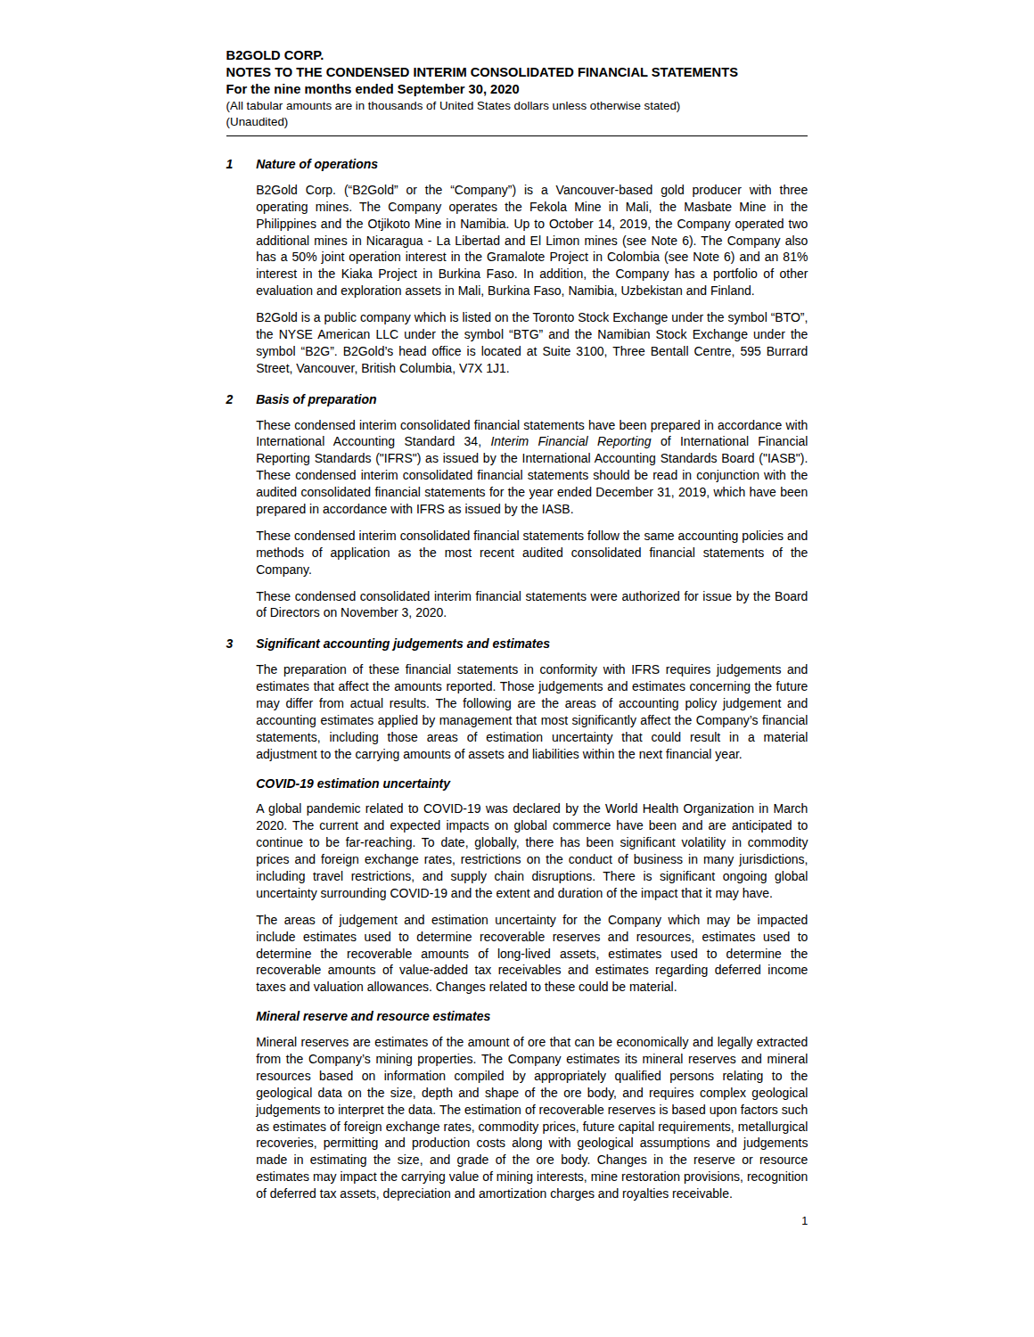B2GOLD CORP.
NOTES TO THE CONDENSED INTERIM CONSOLIDATED FINANCIAL STATEMENTS
For the nine months ended September 30, 2020
(All tabular amounts are in thousands of United States dollars unless otherwise stated)
(Unaudited)
1 Nature of operations
B2Gold Corp. (“B2Gold” or the “Company”) is a Vancouver-based gold producer with three operating mines. The Company operates the Fekola Mine in Mali, the Masbate Mine in the Philippines and the Otjikoto Mine in Namibia. Up to October 14, 2019, the Company operated two additional mines in Nicaragua - La Libertad and El Limon mines (see Note 6). The Company also has a 50% joint operation interest in the Gramalote Project in Colombia (see Note 6) and an 81% interest in the Kiaka Project in Burkina Faso. In addition, the Company has a portfolio of other evaluation and exploration assets in Mali, Burkina Faso, Namibia, Uzbekistan and Finland.
B2Gold is a public company which is listed on the Toronto Stock Exchange under the symbol “BTO”, the NYSE American LLC under the symbol “BTG” and the Namibian Stock Exchange under the symbol “B2G”. B2Gold’s head office is located at Suite 3100, Three Bentall Centre, 595 Burrard Street, Vancouver, British Columbia, V7X 1J1.
2 Basis of preparation
These condensed interim consolidated financial statements have been prepared in accordance with International Accounting Standard 34, Interim Financial Reporting of International Financial Reporting Standards ("IFRS") as issued by the International Accounting Standards Board ("IASB"). These condensed interim consolidated financial statements should be read in conjunction with the audited consolidated financial statements for the year ended December 31, 2019, which have been prepared in accordance with IFRS as issued by the IASB.
These condensed interim consolidated financial statements follow the same accounting policies and methods of application as the most recent audited consolidated financial statements of the Company.
These condensed consolidated interim financial statements were authorized for issue by the Board of Directors on November 3, 2020.
3 Significant accounting judgements and estimates
The preparation of these financial statements in conformity with IFRS requires judgements and estimates that affect the amounts reported. Those judgements and estimates concerning the future may differ from actual results. The following are the areas of accounting policy judgement and accounting estimates applied by management that most significantly affect the Company’s financial statements, including those areas of estimation uncertainty that could result in a material adjustment to the carrying amounts of assets and liabilities within the next financial year.
COVID-19 estimation uncertainty
A global pandemic related to COVID-19 was declared by the World Health Organization in March 2020. The current and expected impacts on global commerce have been and are anticipated to continue to be far-reaching. To date, globally, there has been significant volatility in commodity prices and foreign exchange rates, restrictions on the conduct of business in many jurisdictions, including travel restrictions, and supply chain disruptions. There is significant ongoing global uncertainty surrounding COVID-19 and the extent and duration of the impact that it may have.
The areas of judgement and estimation uncertainty for the Company which may be impacted include estimates used to determine recoverable reserves and resources, estimates used to determine the recoverable amounts of long-lived assets, estimates used to determine the recoverable amounts of value-added tax receivables and estimates regarding deferred income taxes and valuation allowances. Changes related to these could be material.
Mineral reserve and resource estimates
Mineral reserves are estimates of the amount of ore that can be economically and legally extracted from the Company’s mining properties. The Company estimates its mineral reserves and mineral resources based on information compiled by appropriately qualified persons relating to the geological data on the size, depth and shape of the ore body, and requires complex geological judgements to interpret the data. The estimation of recoverable reserves is based upon factors such as estimates of foreign exchange rates, commodity prices, future capital requirements, metallurgical recoveries, permitting and production costs along with geological assumptions and judgements made in estimating the size, and grade of the ore body. Changes in the reserve or resource estimates may impact the carrying value of mining interests, mine restoration provisions, recognition of deferred tax assets, depreciation and amortization charges and royalties receivable.
1